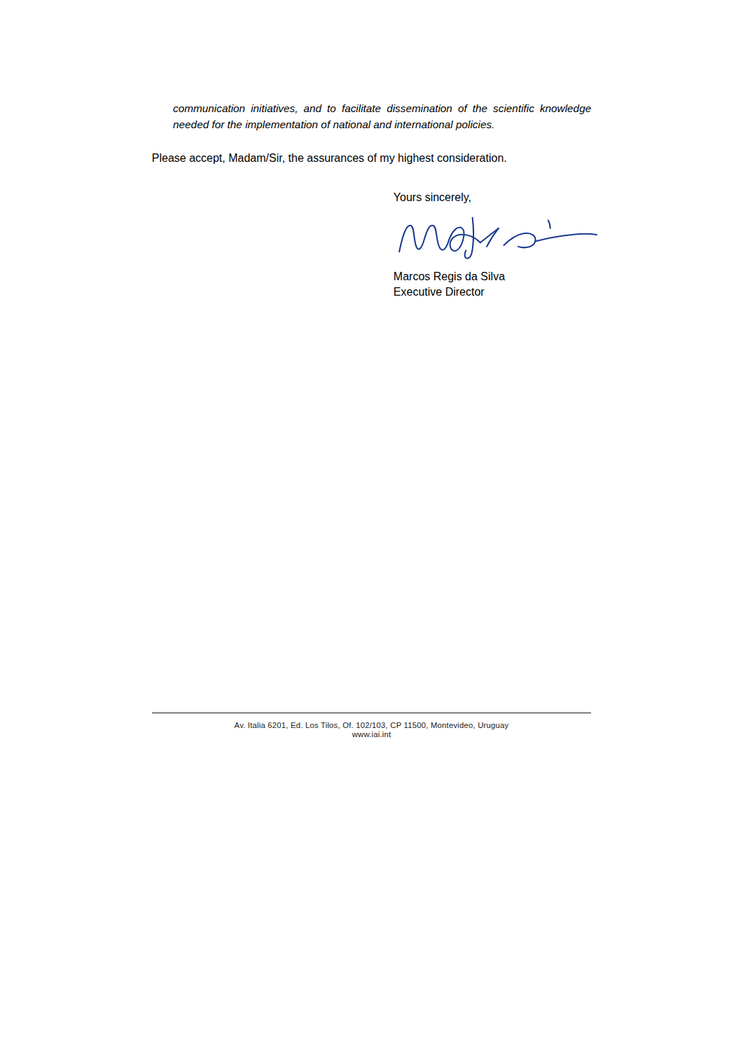communication initiatives, and to facilitate dissemination of the scientific knowledge needed for the implementation of national and international policies.
Please accept, Madam/Sir, the assurances of my highest consideration.
Yours sincerely,
Marcos Regis da Silva
Executive Director
Av. Italia 6201, Ed. Los Tilos, Of. 102/103, CP 11500, Montevideo, Uruguay
www.iai.int